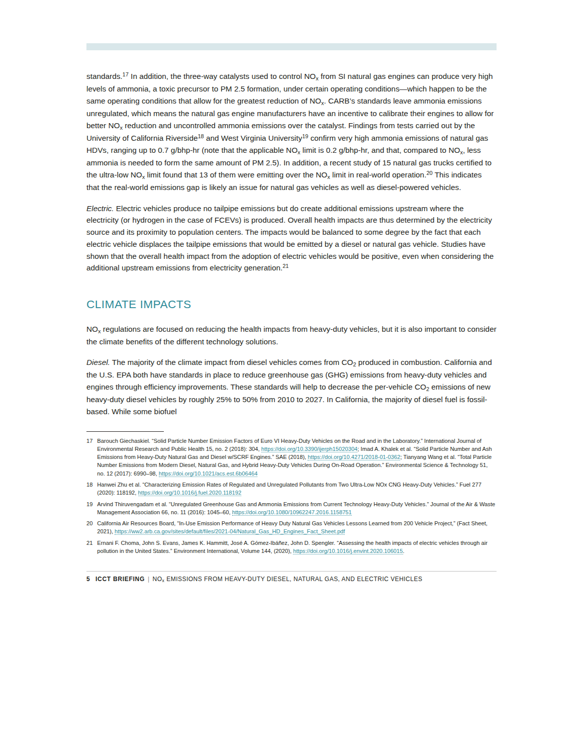standards.17 In addition, the three-way catalysts used to control NOx from SI natural gas engines can produce very high levels of ammonia, a toxic precursor to PM 2.5 formation, under certain operating conditions—which happen to be the same operating conditions that allow for the greatest reduction of NOx. CARB’s standards leave ammonia emissions unregulated, which means the natural gas engine manufacturers have an incentive to calibrate their engines to allow for better NOx reduction and uncontrolled ammonia emissions over the catalyst. Findings from tests carried out by the University of California Riverside18 and West Virginia University19 confirm very high ammonia emissions of natural gas HDVs, ranging up to 0.7 g/bhp-hr (note that the applicable NOx limit is 0.2 g/bhp-hr, and that, compared to NOx, less ammonia is needed to form the same amount of PM 2.5). In addition, a recent study of 15 natural gas trucks certified to the ultra-low NOx limit found that 13 of them were emitting over the NOx limit in real-world operation.20 This indicates that the real-world emissions gap is likely an issue for natural gas vehicles as well as diesel-powered vehicles.
Electric. Electric vehicles produce no tailpipe emissions but do create additional emissions upstream where the electricity (or hydrogen in the case of FCEVs) is produced. Overall health impacts are thus determined by the electricity source and its proximity to population centers. The impacts would be balanced to some degree by the fact that each electric vehicle displaces the tailpipe emissions that would be emitted by a diesel or natural gas vehicle. Studies have shown that the overall health impact from the adoption of electric vehicles would be positive, even when considering the additional upstream emissions from electricity generation.21
CLIMATE IMPACTS
NOx regulations are focused on reducing the health impacts from heavy-duty vehicles, but it is also important to consider the climate benefits of the different technology solutions.
Diesel. The majority of the climate impact from diesel vehicles comes from CO2 produced in combustion. California and the U.S. EPA both have standards in place to reduce greenhouse gas (GHG) emissions from heavy-duty vehicles and engines through efficiency improvements. These standards will help to decrease the per-vehicle CO2 emissions of new heavy-duty diesel vehicles by roughly 25% to 50% from 2010 to 2027. In California, the majority of diesel fuel is fossil-based. While some biofuel
17
Barouch Giechaskiel. “Solid Particle Number Emission Factors of Euro VI Heavy-Duty Vehicles on the Road and in the Laboratory.” International Journal of Environmental Research and Public Health 15, no. 2 (2018): 304, https://doi.org/10.3390/ijerph15020304; Imad A. Khalek et al. “Solid Particle Number and Ash Emissions from Heavy-Duty Natural Gas and Diesel w/SCRF Engines.” SAE (2018), https://doi.org/10.4271/2018-01-0362; Tianyang Wang et al. “Total Particle Number Emissions from Modern Diesel, Natural Gas, and Hybrid Heavy-Duty Vehicles During On-Road Operation.” Environmental Science & Technology 51, no. 12 (2017): 6990–98, https://doi.org/10.1021/acs.est.6b06464
18
Hanwei Zhu et al. “Characterizing Emission Rates of Regulated and Unregulated Pollutants from Two Ultra-Low NOx CNG Heavy-Duty Vehicles.” Fuel 277 (2020): 118192, https://doi.org/10.1016/j.fuel.2020.118192
19
Arvind Thiruvengadam et al. “Unregulated Greenhouse Gas and Ammonia Emissions from Current Technology Heavy-Duty Vehicles.” Journal of the Air & Waste Management Association 66, no. 11 (2016): 1045–60, https://doi.org/10.1080/10962247.2016.1158751
20
California Air Resources Board, “In-Use Emission Performance of Heavy Duty Natural Gas Vehicles Lessons Learned from 200 Vehicle Project,” (Fact Sheet, 2021), https://ww2.arb.ca.gov/sites/default/files/2021-04/Natural_Gas_HD_Engines_Fact_Sheet.pdf
21
Ernani F. Choma, John S. Evans, James K. Hammitt, José A. Gómez-Ibáñez, John D. Spengler. “Assessing the health impacts of electric vehicles through air pollution in the United States.” Environment International, Volume 144, (2020), https://doi.org/10.1016/j.envint.2020.106015.
5 ICCT BRIEFING|NOx EMISSIONS FROM HEAVY-DUTY DIESEL, NATURAL GAS, AND ELECTRIC VEHICLES